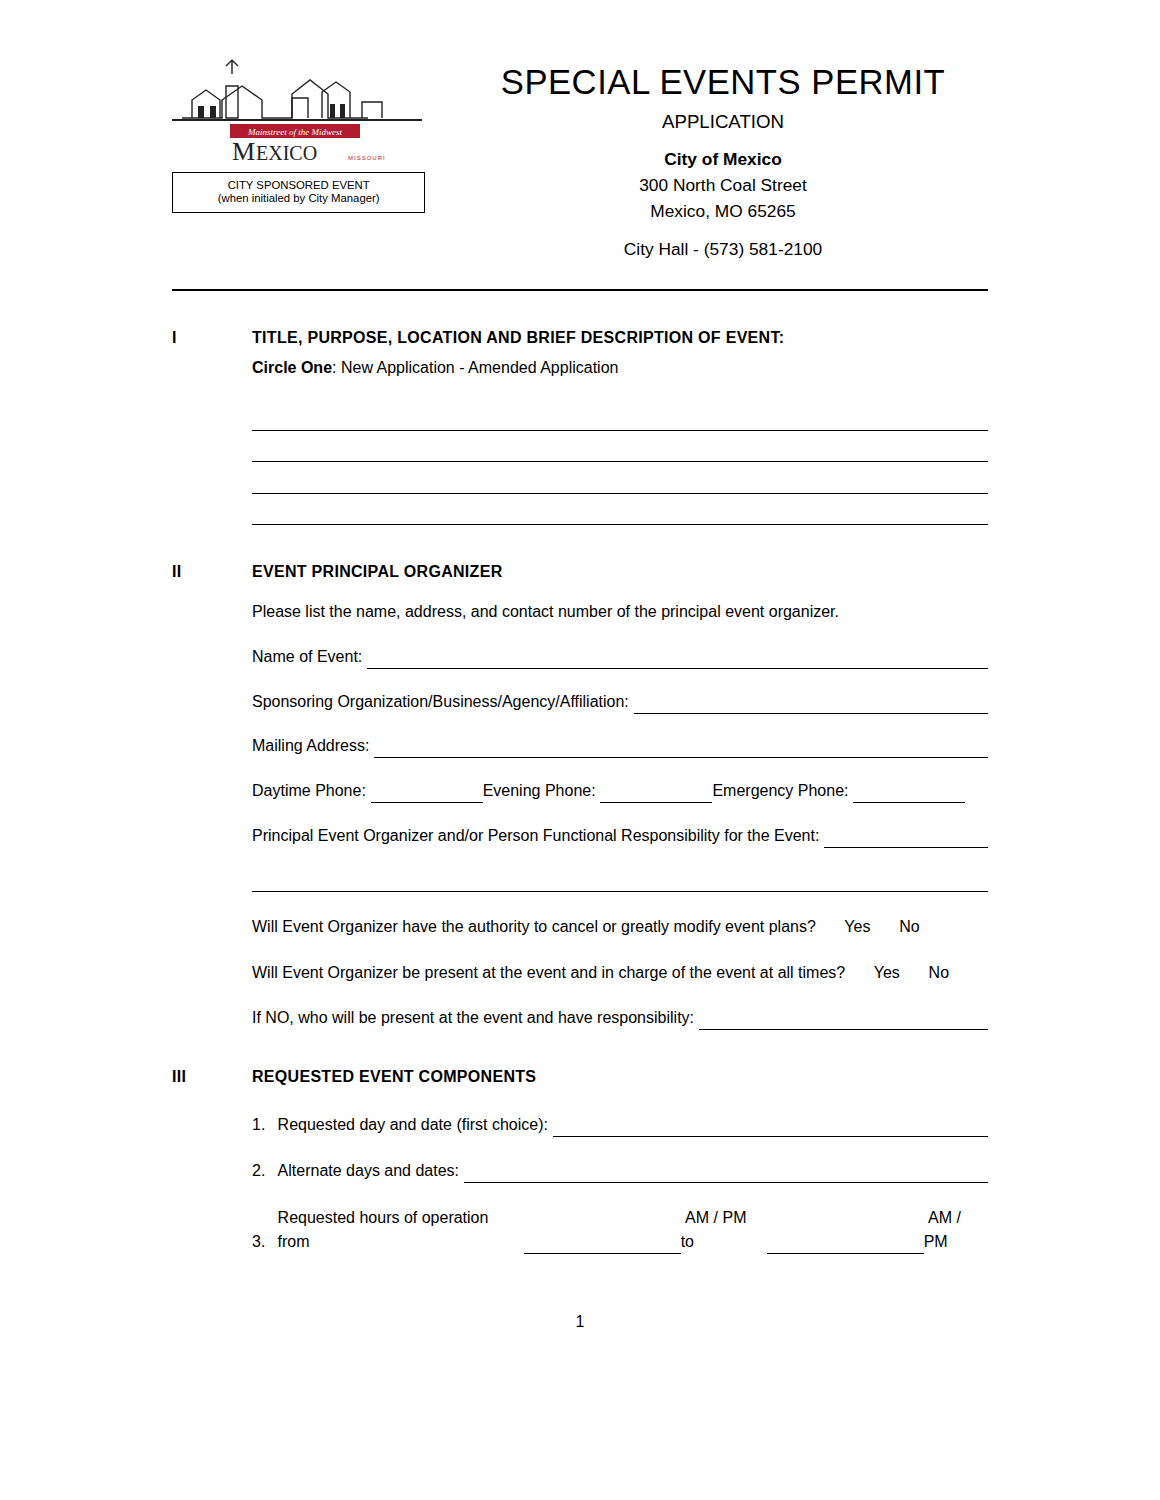CITY SPONSORED EVENT
(when initialed by City Manager)
SPECIAL EVENTS PERMIT
APPLICATION
City of Mexico
300 North Coal Street
Mexico, MO 65265
City Hall - (573) 581-2100
I TITLE, PURPOSE, LOCATION AND BRIEF DESCRIPTION OF EVENT:
Circle One: New Application - Amended Application
II EVENT PRINCIPAL ORGANIZER
Please list the name, address, and contact number of the principal event organizer.
Name of Event:
Sponsoring Organization/Business/Agency/Affiliation:
Mailing Address:
Daytime Phone: Evening Phone: Emergency Phone:
Principal Event Organizer and/or Person Functional Responsibility for the Event:
Will Event Organizer have the authority to cancel or greatly modify event plans? Yes No
Will Event Organizer be present at the event and in charge of the event at all times? Yes No
If NO, who will be present at the event and have responsibility:
III REQUESTED EVENT COMPONENTS
Requested day and date (first choice):
Alternate days and dates:
Requested hours of operation from AM / PM to AM / PM
1